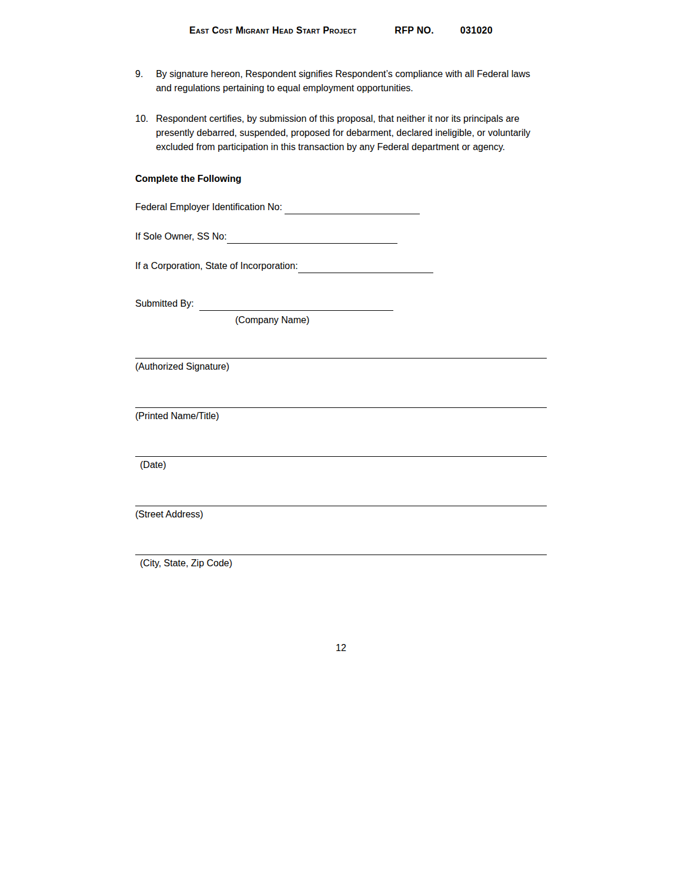East Cost Migrant Head Start Project RFP NO. 031020
9. By signature hereon, Respondent signifies Respondent’s compliance with all Federal laws and regulations pertaining to equal employment opportunities.
10. Respondent certifies, by submission of this proposal, that neither it nor its principals are presently debarred, suspended, proposed for debarment, declared ineligible, or voluntarily excluded from participation in this transaction by any Federal department or agency.
Complete the Following
Federal Employer Identification No:
If Sole Owner, SS No:
If a Corporation, State of Incorporation:
Submitted By:
(Company Name)
(Authorized Signature)
(Printed Name/Title)
(Date)
(Street Address)
(City, State, Zip Code)
12